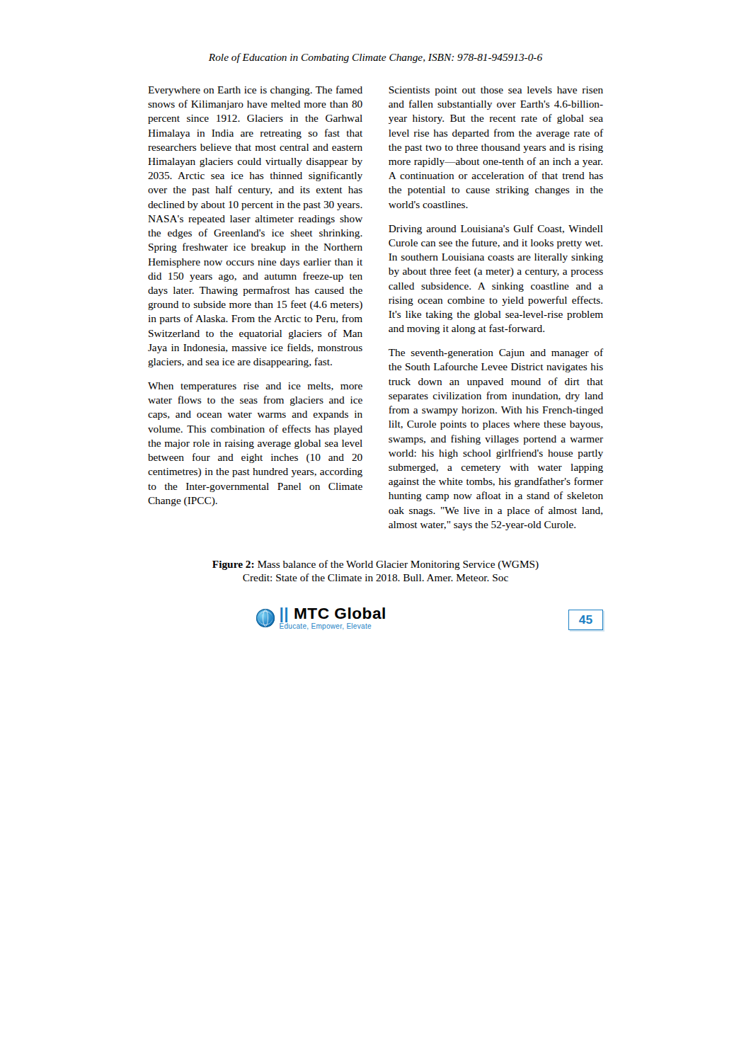Role of Education in Combating Climate Change, ISBN: 978-81-945913-0-6
Everywhere on Earth ice is changing. The famed snows of Kilimanjaro have melted more than 80 percent since 1912. Glaciers in the Garhwal Himalaya in India are retreating so fast that researchers believe that most central and eastern Himalayan glaciers could virtually disappear by 2035. Arctic sea ice has thinned significantly over the past half century, and its extent has declined by about 10 percent in the past 30 years. NASA's repeated laser altimeter readings show the edges of Greenland's ice sheet shrinking. Spring freshwater ice breakup in the Northern Hemisphere now occurs nine days earlier than it did 150 years ago, and autumn freeze-up ten days later. Thawing permafrost has caused the ground to subside more than 15 feet (4.6 meters) in parts of Alaska. From the Arctic to Peru, from Switzerland to the equatorial glaciers of Man Jaya in Indonesia, massive ice fields, monstrous glaciers, and sea ice are disappearing, fast.
When temperatures rise and ice melts, more water flows to the seas from glaciers and ice caps, and ocean water warms and expands in volume. This combination of effects has played the major role in raising average global sea level between four and eight inches (10 and 20 centimetres) in the past hundred years, according to the Inter-governmental Panel on Climate Change (IPCC).
Scientists point out those sea levels have risen and fallen substantially over Earth's 4.6-billion-year history. But the recent rate of global sea level rise has departed from the average rate of the past two to three thousand years and is rising more rapidly—about one-tenth of an inch a year. A continuation or acceleration of that trend has the potential to cause striking changes in the world's coastlines.
Driving around Louisiana's Gulf Coast, Windell Curole can see the future, and it looks pretty wet. In southern Louisiana coasts are literally sinking by about three feet (a meter) a century, a process called subsidence. A sinking coastline and a rising ocean combine to yield powerful effects. It's like taking the global sea-level-rise problem and moving it along at fast-forward.
The seventh-generation Cajun and manager of the South Lafourche Levee District navigates his truck down an unpaved mound of dirt that separates civilization from inundation, dry land from a swampy horizon. With his French-tinged lilt, Curole points to places where these bayous, swamps, and fishing villages portend a warmer world: his high school girlfriend's house partly submerged, a cemetery with water lapping against the white tombs, his grandfather's former hunting camp now afloat in a stand of skeleton oak snags. "We live in a place of almost land, almost water," says the 52-year-old Curole.
Figure 2: Mass balance of the World Glacier Monitoring Service (WGMS)
Credit: State of the Climate in 2018. Bull. Amer. Meteor. Soc
|| MTC Global
Educate, Empower, Elevate
45